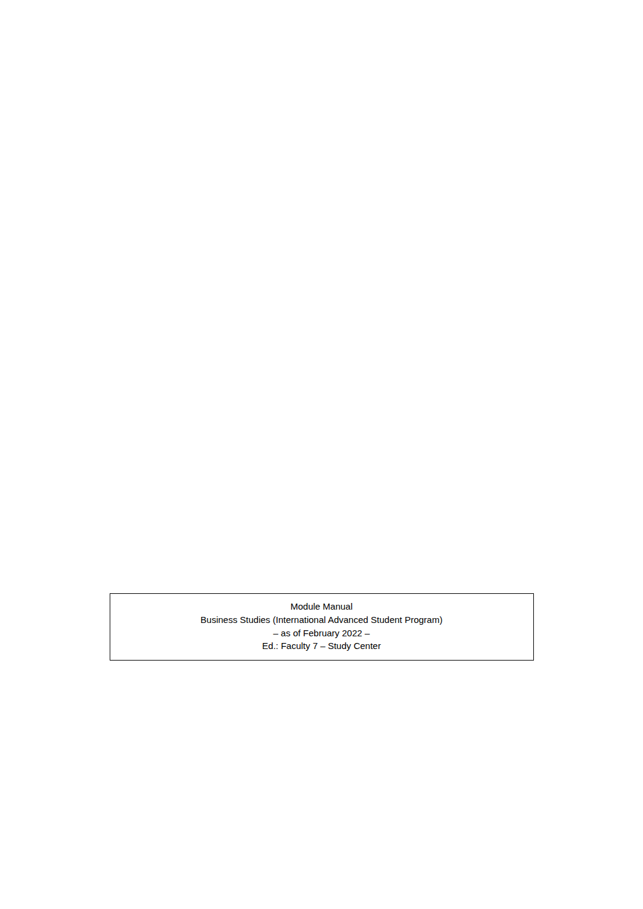Module Manual
Business Studies (International Advanced Student Program)
– as of February 2022 –
Ed.: Faculty 7 – Study Center